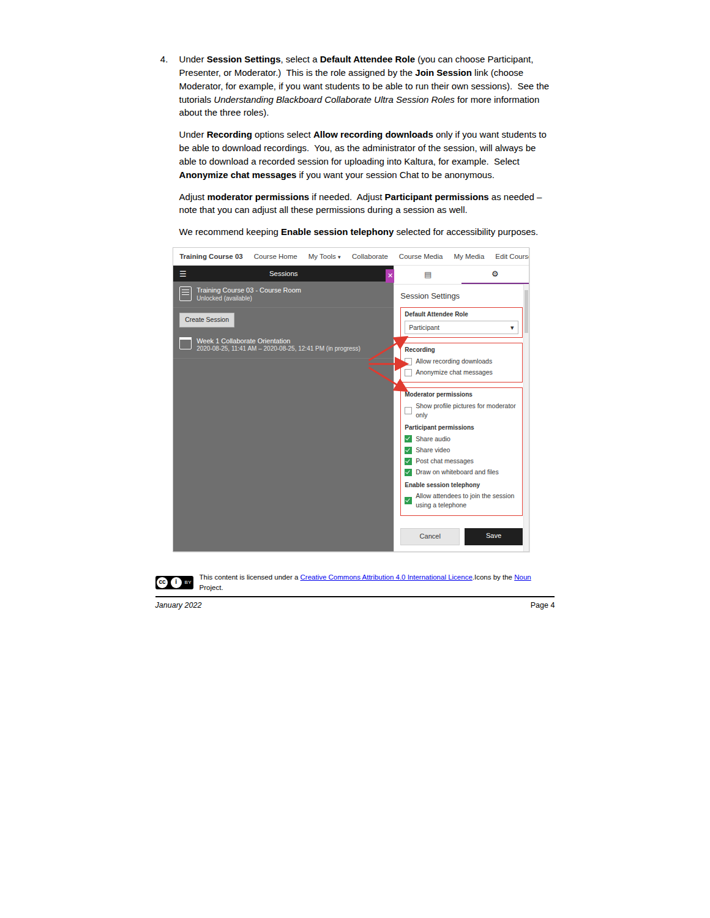4.
Under Session Settings, select a Default Attendee Role (you can choose Participant, Presenter, or Moderator.) This is the role assigned by the Join Session link (choose Moderator, for example, if you want students to be able to run their own sessions). See the tutorials Understanding Blackboard Collaborate Ultra Session Roles for more information about the three roles).
Under Recording options select Allow recording downloads only if you want students to be able to download recordings. You, as the administrator of the session, will always be able to download a recorded session for uploading into Kaltura, for example. Select Anonymize chat messages if you want your session Chat to be anonymous.
Adjust moderator permissions if needed. Adjust Participant permissions as needed – note that you can adjust all these permissions during a session as well.
We recommend keeping Enable session telephony selected for accessibility purposes.
Training Course 03 Course Home My Tools ▾ Collaborate Course Media My Media Edit Course
☰ Sessions
Training Course 03 - Course Room
Unlocked (available)
Create Session
Week 1 Collaborate Orientation
2020-08-25, 11:41 AM – 2020-08-25, 12:41 PM (in progress)
✕
▤
⚙
Session Settings
Default Attendee Role
Participant▾
Recording
Allow recording downloads
Anonymize chat messages
Moderator permissions
Show profile pictures for moderator only
Participant permissions
Share audio
Share video
Post chat messages
Draw on whiteboard and files
Enable session telephony
Allow attendees to join the session using a telephone
Cancel
Save
cc i BY
This content is licensed under a Creative Commons Attribution 4.0 International Licence.Icons by the Noun Project.
January 2022 Page 4